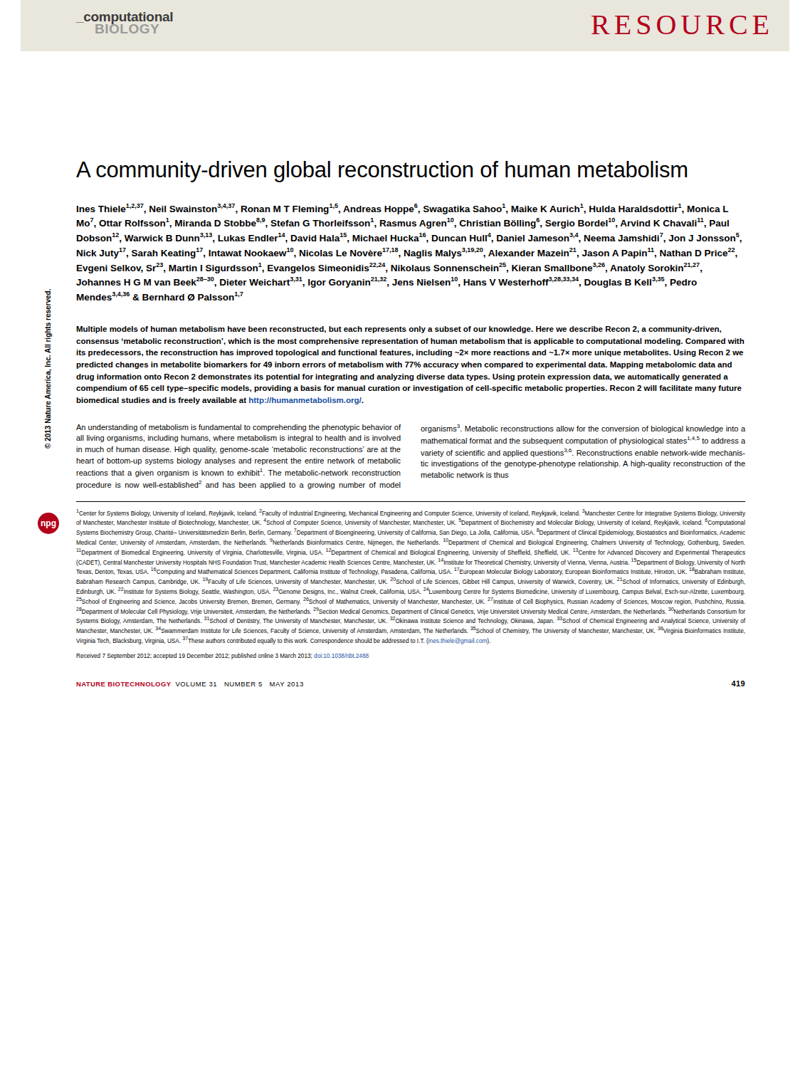_computational BIOLOGY
RESOURCE
© 2013 Nature America, Inc. All rights reserved.
npg
A community-driven global reconstruction of human metabolism
Ines Thiele1,2,37, Neil Swainston3,4,37, Ronan M T Fleming1,5, Andreas Hoppe6, Swagatika Sahoo1, Maike K Aurich1, Hulda Haraldsdottir1, Monica L Mo7, Ottar Rolfsson1, Miranda D Stobbe8,9, Stefan G Thorleifsson1, Rasmus Agren10, Christian Bölling6, Sergio Bordel10, Arvind K Chavali11, Paul Dobson12, Warwick B Dunn3,13, Lukas Endler14, David Hala15, Michael Hucka16, Duncan Hull4, Daniel Jameson3,4, Neema Jamshidi7, Jon J Jonsson5, Nick Juty17, Sarah Keating17, Intawat Nookaew10, Nicolas Le Novère17,18, Naglis Malys3,19,20, Alexander Mazein21, Jason A Papin11, Nathan D Price22, Evgeni Selkov, Sr23, Martin I Sigurdsson1, Evangelos Simeonidis22,24, Nikolaus Sonnenschein25, Kieran Smallbone3,26, Anatoly Sorokin21,27, Johannes H G M van Beek28–30, Dieter Weichart3,31, Igor Goryanin21,32, Jens Nielsen10, Hans V Westerhoff3,28,33,34, Douglas B Kell3,35, Pedro Mendes3,4,36 & Bernhard Ø Palsson1,7
Multiple models of human metabolism have been reconstructed, but each represents only a subset of our knowledge. Here we describe Recon 2, a community-driven, consensus ‘metabolic reconstruction’, which is the most comprehensive representation of human metabolism that is applicable to computational modeling. Compared with its predecessors, the reconstruction has improved topological and functional features, including ~2× more reactions and ~1.7× more unique metabolites. Using Recon 2 we predicted changes in metabolite biomarkers for 49 inborn errors of metabolism with 77% accuracy when compared to experimental data. Mapping metabolomic data and drug information onto Recon 2 demonstrates its potential for integrating and analyzing diverse data types. Using protein expression data, we automatically generated a compendium of 65 cell type–specific models, providing a basis for manual curation or investigation of cell-specific metabolic properties. Recon 2 will facilitate many future biomedical studies and is freely available at http://humanmetabolism.org/.
An understanding of metabolism is fundamental to comprehending the phenotypic behavior of all living organisms, including humans, where metabolism is integral to health and is involved in much of human disease. High quality, genome-scale ‘metabolic reconstructions’ are at the heart of bottom-up systems biology analyses and represent the entire network of metabolic reactions that a given organism is known to exhibit1. The metabolic-network reconstruction procedure is now well-established2 and has been applied to a growing number of model organisms3. Metabolic reconstructions allow for the conversion of biological knowledge into a mathematical format and the subsequent computation of physiological states1,4,5 to address a variety of scientific and applied questions3,6. Reconstructions enable network-wide mechanistic investigations of the genotype-phenotype relationship. A high-quality reconstruction of the metabolic network is thus
1Center for Systems Biology, University of Iceland, Reykjavik, Iceland. 2Faculty of Industrial Engineering, Mechanical Engineering and Computer Science, University of Iceland, Reykjavik, Iceland. 3Manchester Centre for Integrative Systems Biology, University of Manchester, Manchester Institute of Biotechnology, Manchester, UK. 4School of Computer Science, University of Manchester, Manchester, UK. 5Department of Biochemistry and Molecular Biology, University of Iceland, Reykjavik, Iceland. 6Computational Systems Biochemistry Group, Charité– Universitätsmedizin Berlin, Berlin, Germany. 7Department of Bioengineering, University of California, San Diego, La Jolla, California, USA. 8Department of Clinical Epidemiology, Biostatistics and Bioinformatics, Academic Medical Center, University of Amsterdam, Amsterdam, the Netherlands. 9Netherlands Bioinformatics Centre, Nijmegen, the Netherlands. 10Department of Chemical and Biological Engineering, Chalmers University of Technology, Gothenburg, Sweden. 11Department of Biomedical Engineering, University of Virginia, Charlottesville, Virginia, USA. 12Department of Chemical and Biological Engineering, University of Sheffield, Sheffield, UK. 13Centre for Advanced Discovery and Experimental Therapeutics (CADET), Central Manchester University Hospitals NHS Foundation Trust, Manchester Academic Health Sciences Centre, Manchester, UK. 14Institute for Theoretical Chemistry, University of Vienna, Vienna, Austria. 15Department of Biology, University of North Texas, Denton, Texas, USA. 16Computing and Mathematical Sciences Department, California Institute of Technology, Pasadena, California, USA. 17European Molecular Biology Laboratory, European Bioinformatics Institute, Hinxton, UK. 18Babraham Institute, Babraham Research Campus, Cambridge, UK. 19Faculty of Life Sciences, University of Manchester, Manchester, UK. 20School of Life Sciences, Gibbet Hill Campus, University of Warwick, Coventry, UK. 21School of Informatics, University of Edinburgh, Edinburgh, UK. 22Institute for Systems Biology, Seattle, Washington, USA. 23Genome Designs, Inc., Walnut Creek, California, USA. 24Luxembourg Centre for Systems Biomedicine, University of Luxembourg, Campus Belval, Esch-sur-Alzette, Luxembourg. 25School of Engineering and Science, Jacobs University Bremen, Bremen, Germany. 26School of Mathematics, University of Manchester, Manchester, UK. 27Institute of Cell Biophysics, Russian Academy of Sciences, Moscow region, Pushchino, Russia. 28Department of Molecular Cell Physiology, Vrije Universiteit, Amsterdam, the Netherlands. 29Section Medical Genomics, Department of Clinical Genetics, Vrije Universiteit University Medical Centre, Amsterdam, the Netherlands. 30Netherlands Consortium for Systems Biology, Amsterdam, The Netherlands. 31School of Dentistry, The University of Manchester, Manchester, UK. 32Okinawa Institute Science and Technology, Okinawa, Japan. 33School of Chemical Engineering and Analytical Science, University of Manchester, Manchester, UK. 34Swammerdam Institute for Life Sciences, Faculty of Science, University of Amsterdam, Amsterdam, The Netherlands. 35School of Chemistry, The University of Manchester, Manchester, UK. 36Virginia Bioinformatics Institute, Virginia Tech, Blacksburg, Virginia, USA. 37These authors contributed equally to this work. Correspondence should be addressed to I.T. (ines.thiele@gmail.com).
Received 7 September 2012; accepted 19 December 2012; published online 3 March 2013; doi:10.1038/nbt.2488
NATURE BIOTECHNOLOGYVOLUME 31 NUMBER 5 MAY 2013
419